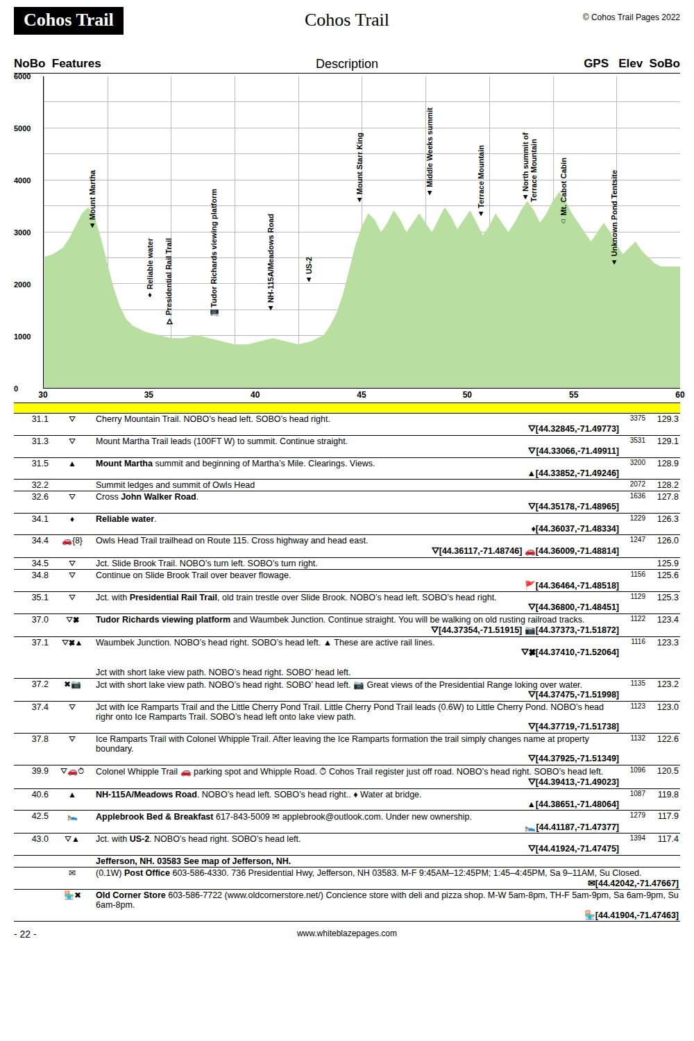Cohos Trail
Cohos Trail
© Cohos Trail Pages 2022
NoBo Features
Description
GPS Elev SoBo
6000
5000
4000
3000
2000
1000
0
▲ Mount Martha
♦ Reliable water
⛛ Presidential Rail Trail
📷 Tudor Richards viewing platform
▲ NH-115A/Meadows Road
▲ US-2
▲ Mount Starr King
▲ Middle Weeks summit
▲ Terrace Mountain
▲ North summit of
Terrace Mountain
⌂ Mt. Cabot Cabin
▲ Unknown Pond Tentsite
30 35 40 45 50 55 60
| 31.1 | ⛛ | Cherry Mountain Trail. NOBO’s head left. SOBO’s head right. ⛛[44.32845,-71.49773] | 3375 | 129.3 |
| 31.3 | ⛛ | Mount Martha Trail leads (100FT W) to summit. Continue straight. ⛛[44.33066,-71.49911] | 3531 | 129.1 |
| 31.5 | ▲ | Mount Martha summit and beginning of Martha’s Mile. Clearings. Views. ▲[44.33852,-71.49246] | 3200 | 128.9 |
| 32.2 | | Summit ledges and summit of Owls Head | 2072 | 128.2 |
| 32.6 | ⛛ | Cross John Walker Road . ⛛[44.35178,-71.48965] | 1636 | 127.8 |
| 34.1 | ♦ | Reliable water . ♦[44.36037,-71.48334] | 1229 | 126.3 |
| 34.4 | 🚗{8} | Owls Head Trail trailhead on Route 115. Cross highway and head east. ⛛[44.36117,-71.48746] 🚗[44.36009,-71.48814] | 1247 | 126.0 |
| 34.5 | ⛛ | Jct. Slide Brook Trail. NOBO’s turn left. SOBO’s turn right. | | 125.9 |
| 34.8 | ⛛ | Continue on Slide Brook Trail over beaver flowage. 🚩[44.36464,-71.48518] | 1156 | 125.6 |
| 35.1 | ⛛ | Jct. with Presidential Rail Trail , old train trestle over Slide Brook. NOBO’s head left. SOBO’s head right. ⛛[44.36800,-71.48451] | 1129 | 125.3 |
| 37.0 | ⛛✖ | Tudor Richards viewing platform and Waumbek Junction. Continue straight. You will be walking on old rusting railroad tracks. ⛛[44.37354,-71.51915] 📷[44.37373,-71.51872] | 1122 | 123.4 |
| 37.1 | ⛛✖▲ | Waumbek Junction. NOBO’s head right. SOBO’s head left. ▲ These are active rail lines. ⛛✖[44.37410,-71.52064] Jct with short lake view path. NOBO’s head right. SOBO’ head left. | 1116 | 123.3 |
| 37.2 | ✖📷 | Jct with short lake view path. NOBO’s head right. SOBO’ head left. 📷 Great views of the Presidential Range loking over water. ⛛[44.37475,-71.51998] | 1135 | 123.2 |
| 37.4 | ⛛ | Jct with Ice Ramparts Trail and the Little Cherry Pond Trail. Little Cherry Pond Trail leads (0.6W) to Little Cherry Pond. NOBO’s head righr onto Ice Ramparts Trail. SOBO’s head left onto lake view path. ⛛[44.37719,-71.51738] | 1123 | 123.0 |
| 37.8 | ⛛ | Ice Ramparts Trail with Colonel Whipple Trail. After leaving the Ice Ramparts formation the trail simply changes name at property boundary. ⛛[44.37925,-71.51349] | 1132 | 122.6 |
| 39.9 | ⛛🚗⏱ | Colonel Whipple Trail 🚗 parking spot and Whipple Road. ⏱ Cohos Trail register just off road. NOBO’s head right. SOBO’s head left. ⛛[44.39413,-71.49023] | 1096 | 120.5 |
| 40.6 | ▲ | NH-115A/Meadows Road . NOBO’s head left. SOBO’s head right.. ♦ Water at bridge. ▲[44.38651,-71.48064] | 1087 | 119.8 |
| 42.5 | 🛌 | Applebrook Bed & Breakfast 617-843-5009 ✉ applebrook@outlook.com. Under new ownership. 🛌[44.41187,-71.47377] | 1279 | 117.9 |
| 43.0 | ⛛▲ | Jct. with US-2 . NOBO’s head right. SOBO’s head left. ⛛[44.41924,-71.47475] | 1394 | 117.4 |
| | | Jefferson, NH. 03583 See map of Jefferson, NH. |
| | ✉ | (0.1W) Post Office 603-586-4330. 736 Presidential Hwy, Jefferson, NH 03583. M-F 9:45AM–12:45PM; 1:45–4:45PM, Sa 9–11AM, Su Closed. ✉[44.42042,-71.47667] |
| | 🏪✖ | Old Corner Store 603-586-7722 (www.oldcornerstore.net/) Concience store with deli and pizza shop. M-W 5am-8pm, TH-F 5am-9pm, Sa 6am-9pm, Su 6am-8pm. 🏪[44.41904,-71.47463] |
- 22 -
www.whiteblazepages.com